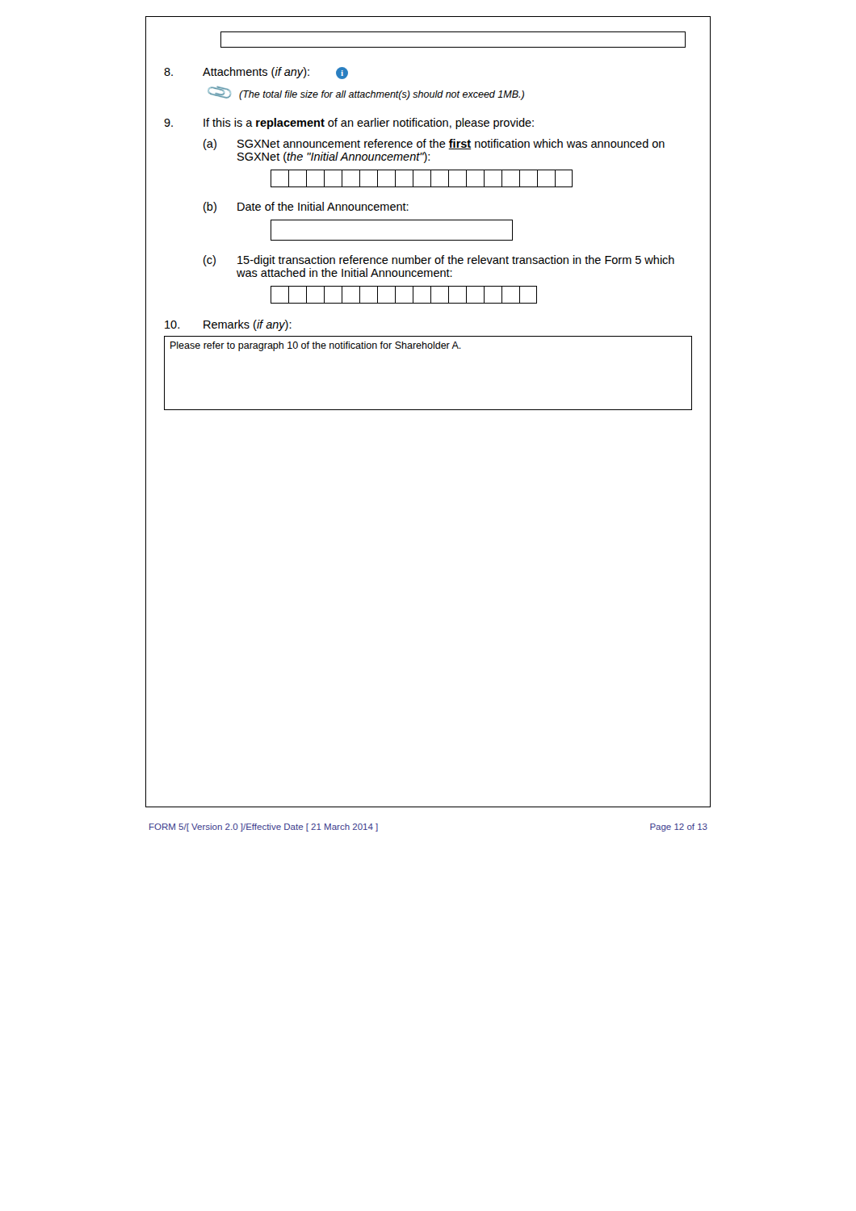8.
Attachments (if any): i
📎 (The total file size for all attachment(s) should not exceed 1MB.)
9.
If this is a replacement of an earlier notification, please provide:
(a)
SGXNet announcement reference of the first notification which was announced on SGXNet (the "Initial Announcement"):
(b)
Date of the Initial Announcement:
(c)
15-digit transaction reference number of the relevant transaction in the Form 5 which was attached in the Initial Announcement:
10.
Remarks (if any):
Please refer to paragraph 10 of the notification for Shareholder A.
FORM 5/[ Version 2.0 ]/Effective Date [ 21 March 2014 ]
Page 12 of 13